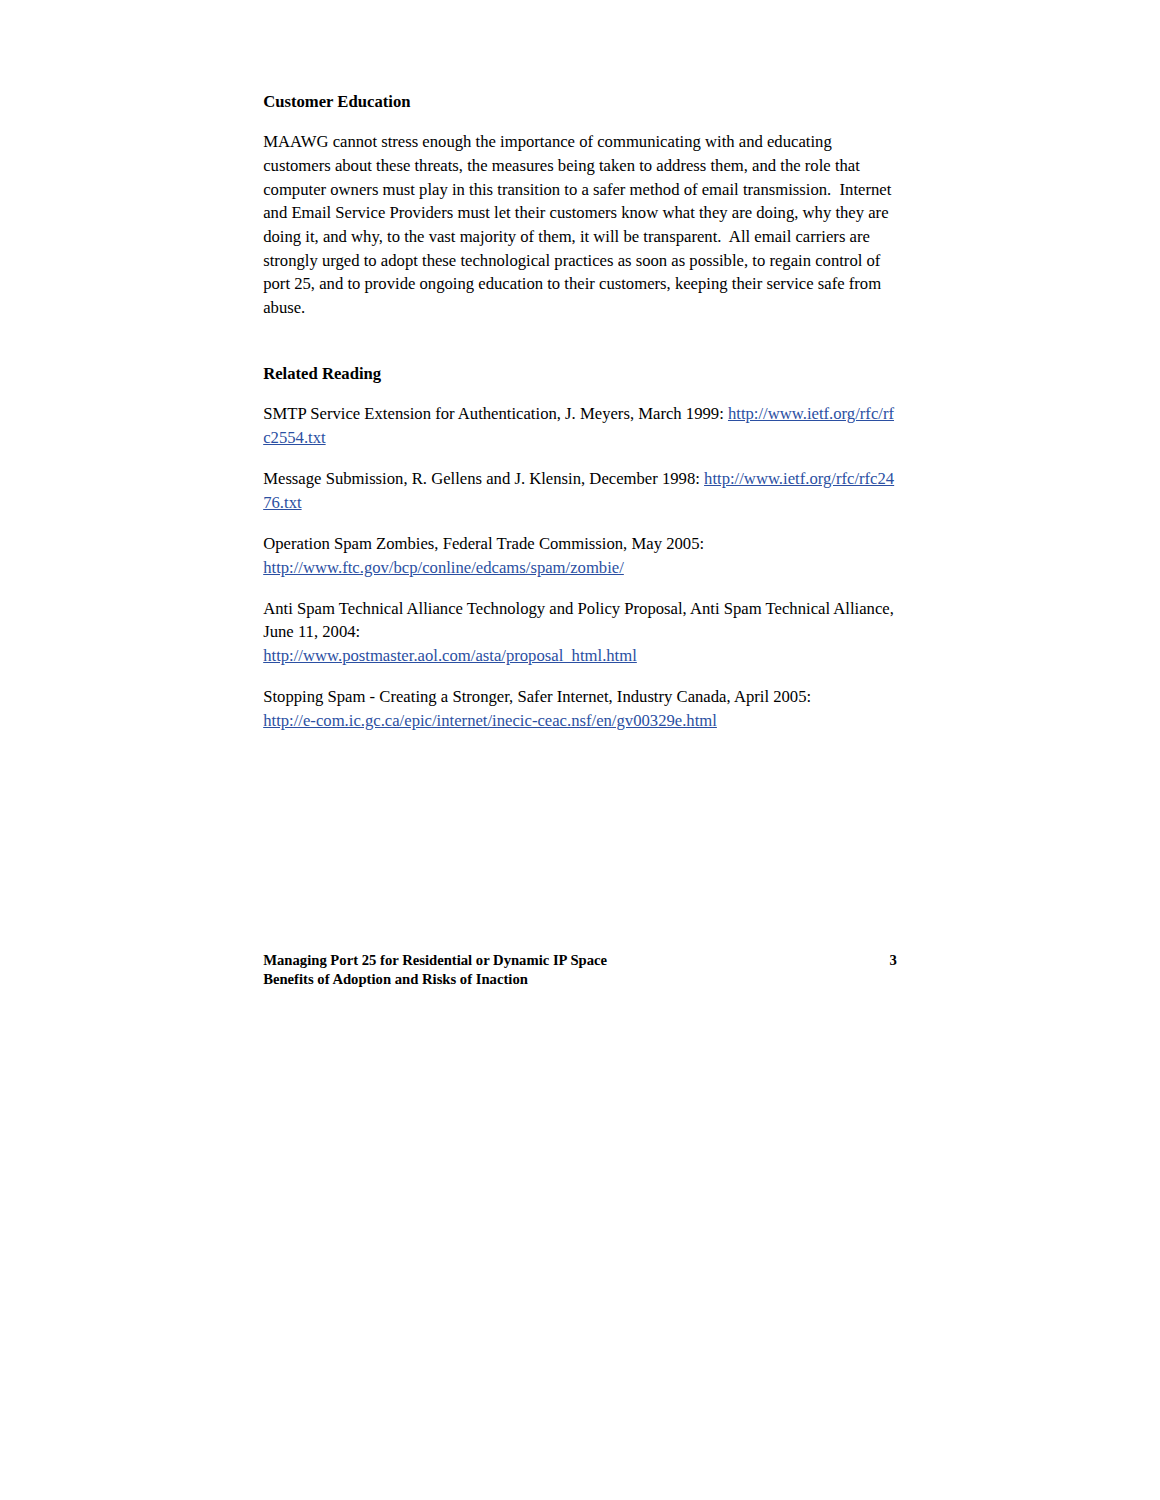Customer Education
MAAWG cannot stress enough the importance of communicating with and educating customers about these threats, the measures being taken to address them, and the role that computer owners must play in this transition to a safer method of email transmission. Internet and Email Service Providers must let their customers know what they are doing, why they are doing it, and why, to the vast majority of them, it will be transparent. All email carriers are strongly urged to adopt these technological practices as soon as possible, to regain control of port 25, and to provide ongoing education to their customers, keeping their service safe from abuse.
Related Reading
SMTP Service Extension for Authentication, J. Meyers, March 1999: http://www.ietf.org/rfc/rfc2554.txt
Message Submission, R. Gellens and J. Klensin, December 1998: http://www.ietf.org/rfc/rfc2476.txt
Operation Spam Zombies, Federal Trade Commission, May 2005:
http://www.ftc.gov/bcp/conline/edcams/spam/zombie/
Anti Spam Technical Alliance Technology and Policy Proposal, Anti Spam Technical Alliance, June 11, 2004:
http://www.postmaster.aol.com/asta/proposal_html.html
Stopping Spam - Creating a Stronger, Safer Internet, Industry Canada, April 2005:
http://e-com.ic.gc.ca/epic/internet/inecic-ceac.nsf/en/gv00329e.html
Managing Port 25 for Residential or Dynamic IP Space
Benefits of Adoption and Risks of Inaction
3